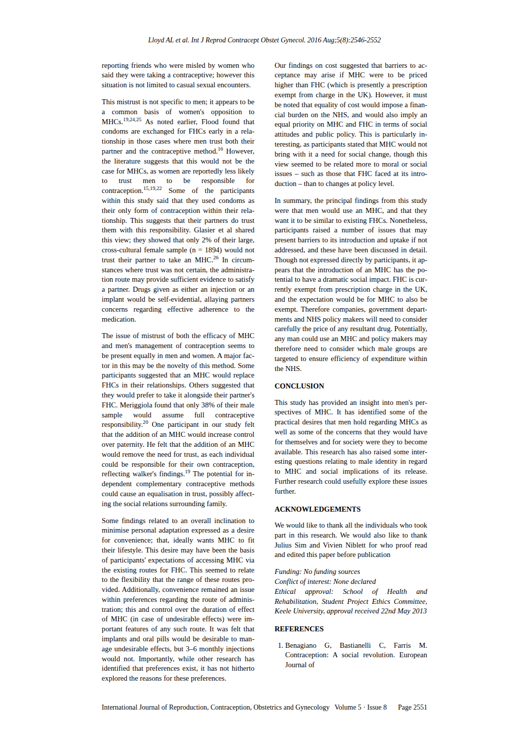Lloyd AL et al. Int J Reprod Contracept Obstet Gynecol. 2016 Aug;5(8):2546-2552
reporting friends who were misled by women who said they were taking a contraceptive; however this situation is not limited to casual sexual encounters.
This mistrust is not specific to men; it appears to be a common basis of women's opposition to MHCs.19,24,25 As noted earlier, Flood found that condoms are exchanged for FHCs early in a relationship in those cases where men trust both their partner and the contraceptive method.16 However, the literature suggests that this would not be the case for MHCs, as women are reportedly less likely to trust men to be responsible for contraception.15,19,22 Some of the participants within this study said that they used condoms as their only form of contraception within their relationship. This suggests that their partners do trust them with this responsibility. Glasier et al shared this view; they showed that only 2% of their large, cross-cultural female sample (n = 1894) would not trust their partner to take an MHC.26 In circumstances where trust was not certain, the administration route may provide sufficient evidence to satisfy a partner. Drugs given as either an injection or an implant would be self-evidential, allaying partners concerns regarding effective adherence to the medication.
The issue of mistrust of both the efficacy of MHC and men's management of contraception seems to be present equally in men and women. A major factor in this may be the novelty of this method. Some participants suggested that an MHC would replace FHCs in their relationships. Others suggested that they would prefer to take it alongside their partner's FHC. Meriggiola found that only 38% of their male sample would assume full contraceptive responsibility.20 One participant in our study felt that the addition of an MHC would increase control over paternity. He felt that the addition of an MHC would remove the need for trust, as each individual could be responsible for their own contraception, reflecting walker's findings.19 The potential for independent complementary contraceptive methods could cause an equalisation in trust, possibly affecting the social relations surrounding family.
Some findings related to an overall inclination to minimise personal adaptation expressed as a desire for convenience; that, ideally wants MHC to fit their lifestyle. This desire may have been the basis of participants' expectations of accessing MHC via the existing routes for FHC. This seemed to relate to the flexibility that the range of these routes provided. Additionally, convenience remained an issue within preferences regarding the route of administration; this and control over the duration of effect of MHC (in case of undesirable effects) were important features of any such route. It was felt that implants and oral pills would be desirable to manage undesirable effects, but 3–6 monthly injections would not. Importantly, while other research has identified that preferences exist, it has not hitherto explored the reasons for these preferences.
Our findings on cost suggested that barriers to acceptance may arise if MHC were to be priced higher than FHC (which is presently a prescription exempt from charge in the UK). However, it must be noted that equality of cost would impose a financial burden on the NHS, and would also imply an equal priority on MHC and FHC in terms of social attitudes and public policy. This is particularly interesting, as participants stated that MHC would not bring with it a need for social change, though this view seemed to be related more to moral or social issues – such as those that FHC faced at its introduction – than to changes at policy level.
In summary, the principal findings from this study were that men would use an MHC, and that they want it to be similar to existing FHCs. Nonetheless, participants raised a number of issues that may present barriers to its introduction and uptake if not addressed, and these have been discussed in detail. Though not expressed directly by participants, it appears that the introduction of an MHC has the potential to have a dramatic social impact. FHC is currently exempt from prescription charge in the UK, and the expectation would be for MHC to also be exempt. Therefore companies, government departments and NHS policy makers will need to consider carefully the price of any resultant drug. Potentially, any man could use an MHC and policy makers may therefore need to consider which male groups are targeted to ensure efficiency of expenditure within the NHS.
Conclusion
This study has provided an insight into men's perspectives of MHC. It has identified some of the practical desires that men hold regarding MHCs as well as some of the concerns that they would have for themselves and for society were they to become available. This research has also raised some interesting questions relating to male identity in regard to MHC and social implications of its release. Further research could usefully explore these issues further.
Acknowledgements
We would like to thank all the individuals who took part in this research. We would also like to thank Julius Sim and Vivien Niblett for who proof read and edited this paper before publication
Funding: No funding sources Conflict of interest: None declared Ethical approval: School of Health and Rehabilitation, Student Project Ethics Committee, Keele University, approval received 22nd May 2013
References
Benagiano G, Bastianelli C, Farris M. Contraception: A social revolution. European Journal of
International Journal of Reproduction, Contraception, Obstetrics and Gynecology
Volume 5 · Issue 8Page 2551